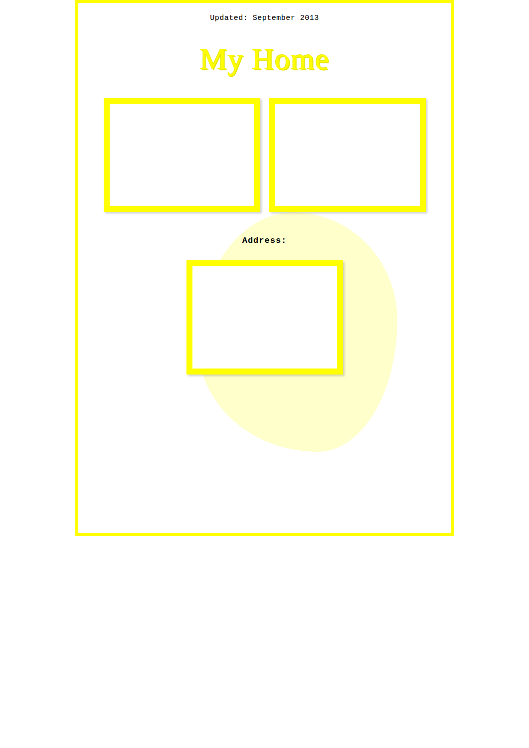Updated: September 2013
My Home
Address: